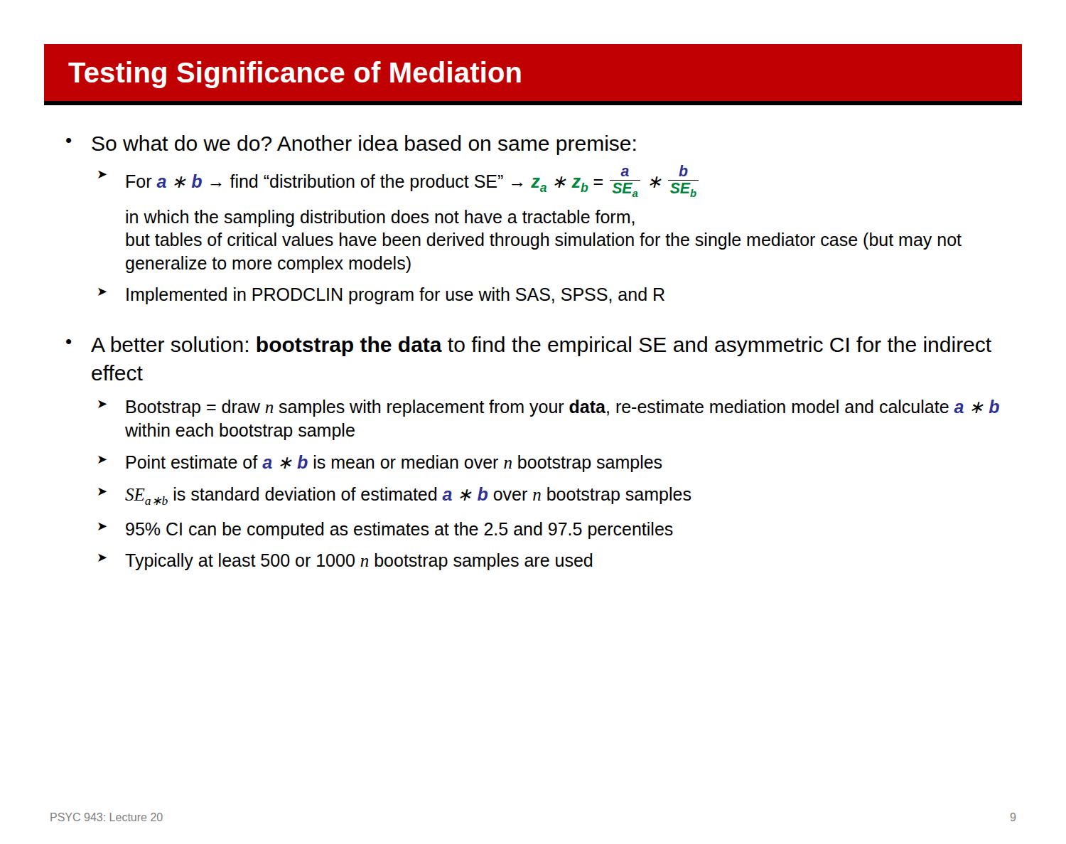Testing Significance of Mediation
So what do we do? Another idea based on same premise:
For a ∗ b → find “distribution of the product SE” → za ∗ zb = aSEa ∗ bSEb in which the sampling distribution does not have a tractable form,
but tables of critical values have been derived through simulation for the single mediator case (but may not generalize to more complex models)
Implemented in PRODCLIN program for use with SAS, SPSS, and R
A better solution: bootstrap the data to find the empirical SE and asymmetric CI for the indirect effect
Bootstrap = draw n samples with replacement from your data, re-estimate mediation model and calculate a ∗ b within each bootstrap sample
Point estimate of a ∗ b is mean or median over n bootstrap samples
SEa∗b is standard deviation of estimated a ∗ b over n bootstrap samples
95% CI can be computed as estimates at the 2.5 and 97.5 percentiles
Typically at least 500 or 1000 n bootstrap samples are used
PSYC 943: Lecture 20 9